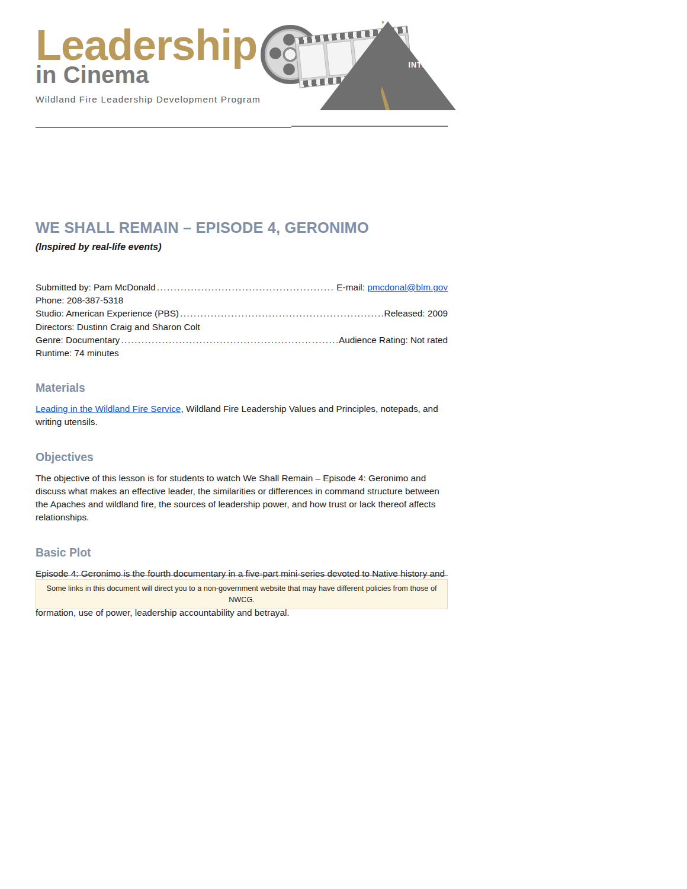Leadership in Cinema Wildland Fire Leadership Development Program
DUTY
RESPECT
INTEGRITY
WE SHALL REMAIN – EPISODE 4, GERONIMO
(Inspired by real-life events)
Submitted by: Pam McDonald .......................................................... E-mail: pmcdonal@blm.gov
Phone: 208-387-5318
Studio: American Experience (PBS) .................................................................... Released: 2009
Directors: Dustinn Craig and Sharon Colt
Genre: Documentary ......................................................................... Audience Rating: Not rated
Runtime: 74 minutes
Materials
Leading in the Wildland Fire Service, Wildland Fire Leadership Values and Principles, notepads, and writing utensils.
Objectives
The objective of this lesson is for students to watch We Shall Remain – Episode 4: Geronimo and discuss what makes an effective leader, the similarities or differences in command structure between the Apaches and wildland fire, the sources of leadership power, and how trust or lack thereof affects relationships.
Basic Plot
Episode 4: Geronimo is the fourth documentary in a five-part mini-series devoted to Native history and the leaders that shaped American history. Episode 4 focuses on Apache leadership and the conclusion of the Indian Wars. The central themes of this film include the cultural influences on leadership formation, use of power, leadership accountability and betrayal.
Some links in this document will direct you to a non-government website that may have different policies from those of NWCG.